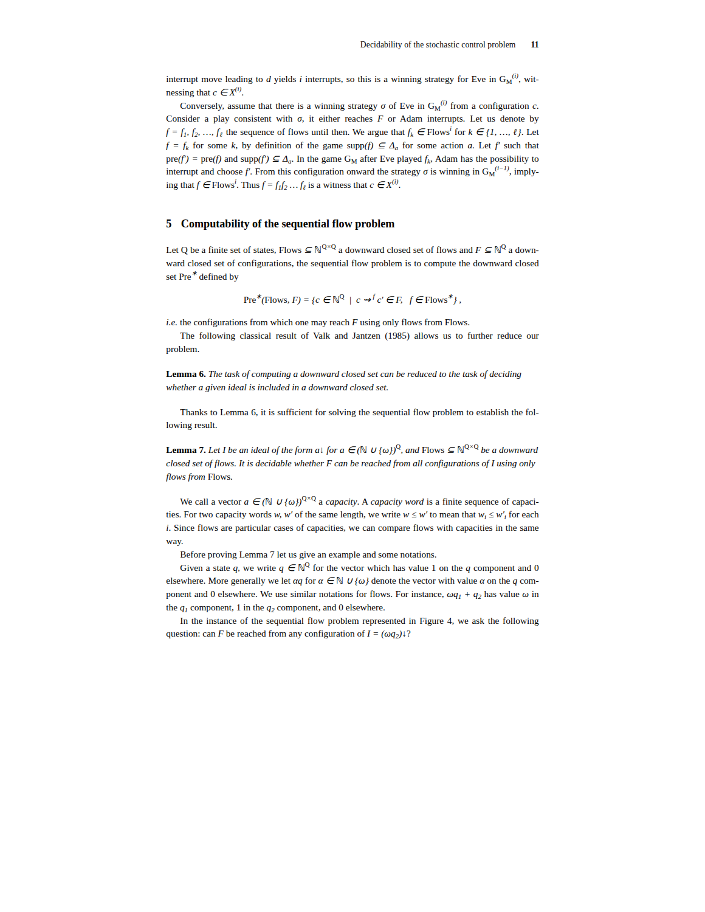Decidability of the stochastic control problem 11
interrupt move leading to d yields i interrupts, so this is a winning strategy for Eve in GM(i), witnessing that c ∈ X(i).
Conversely, assume that there is a winning strategy σ of Eve in GM(i) from a configuration c. Consider a play consistent with σ, it either reaches F or Adam interrupts. Let us denote by f = f1, f2, …, fℓ the sequence of flows until then. We argue that fk ∈ Flowsi for k ∈ {1, …, ℓ}. Let f = fk for some k, by definition of the game supp(f) ⊆ Δa for some action a. Let f′ such that pre(f′) = pre(f) and supp(f′) ⊆ Δa. In the game GM after Eve played fk, Adam has the possibility to interrupt and choose f′. From this configuration onward the strategy σ is winning in GM(i−1), implying that f ∈ Flowsi. Thus f = f1f2 … fℓ is a witness that c ∈ X(i).
5 Computability of the sequential flow problem
Let Q be a finite set of states, Flows ⊆ ℕQ×Q a downward closed set of flows and F ⊆ ℕQ a downward closed set of configurations, the sequential flow problem is to compute the downward closed set Pre∗ defined by
Pre∗(Flows, F) = {c ∈ ℕQ | c ⇝ f c′ ∈ F, f ∈ Flows∗} ,
i.e. the configurations from which one may reach F using only flows from Flows.
The following classical result of Valk and Jantzen (1985) allows us to further reduce our problem.
Lemma 6. The task of computing a downward closed set can be reduced to the task of deciding whether a given ideal is included in a downward closed set.
Thanks to Lemma 6, it is sufficient for solving the sequential flow problem to establish the following result.
Lemma 7. Let I be an ideal of the form a↓ for a ∈ (ℕ ∪ {ω})Q, and Flows ⊆ ℕQ×Q be a downward closed set of flows. It is decidable whether F can be reached from all configurations of I using only flows from Flows.
We call a vector a ∈ (ℕ ∪ {ω})Q×Q a capacity. A capacity word is a finite sequence of capacities. For two capacity words w, w′ of the same length, we write w ≤ w′ to mean that wi ≤ w′i for each i. Since flows are particular cases of capacities, we can compare flows with capacities in the same way.
Before proving Lemma 7 let us give an example and some notations.
Given a state q, we write q ∈ ℕQ for the vector which has value 1 on the q component and 0 elsewhere. More generally we let αq for α ∈ ℕ ∪ {ω} denote the vector with value α on the q component and 0 elsewhere. We use similar notations for flows. For instance, ωq1 + q2 has value ω in the q1 component, 1 in the q2 component, and 0 elsewhere.
In the instance of the sequential flow problem represented in Figure 4, we ask the following question: can F be reached from any configuration of I = (ωq2)↓?